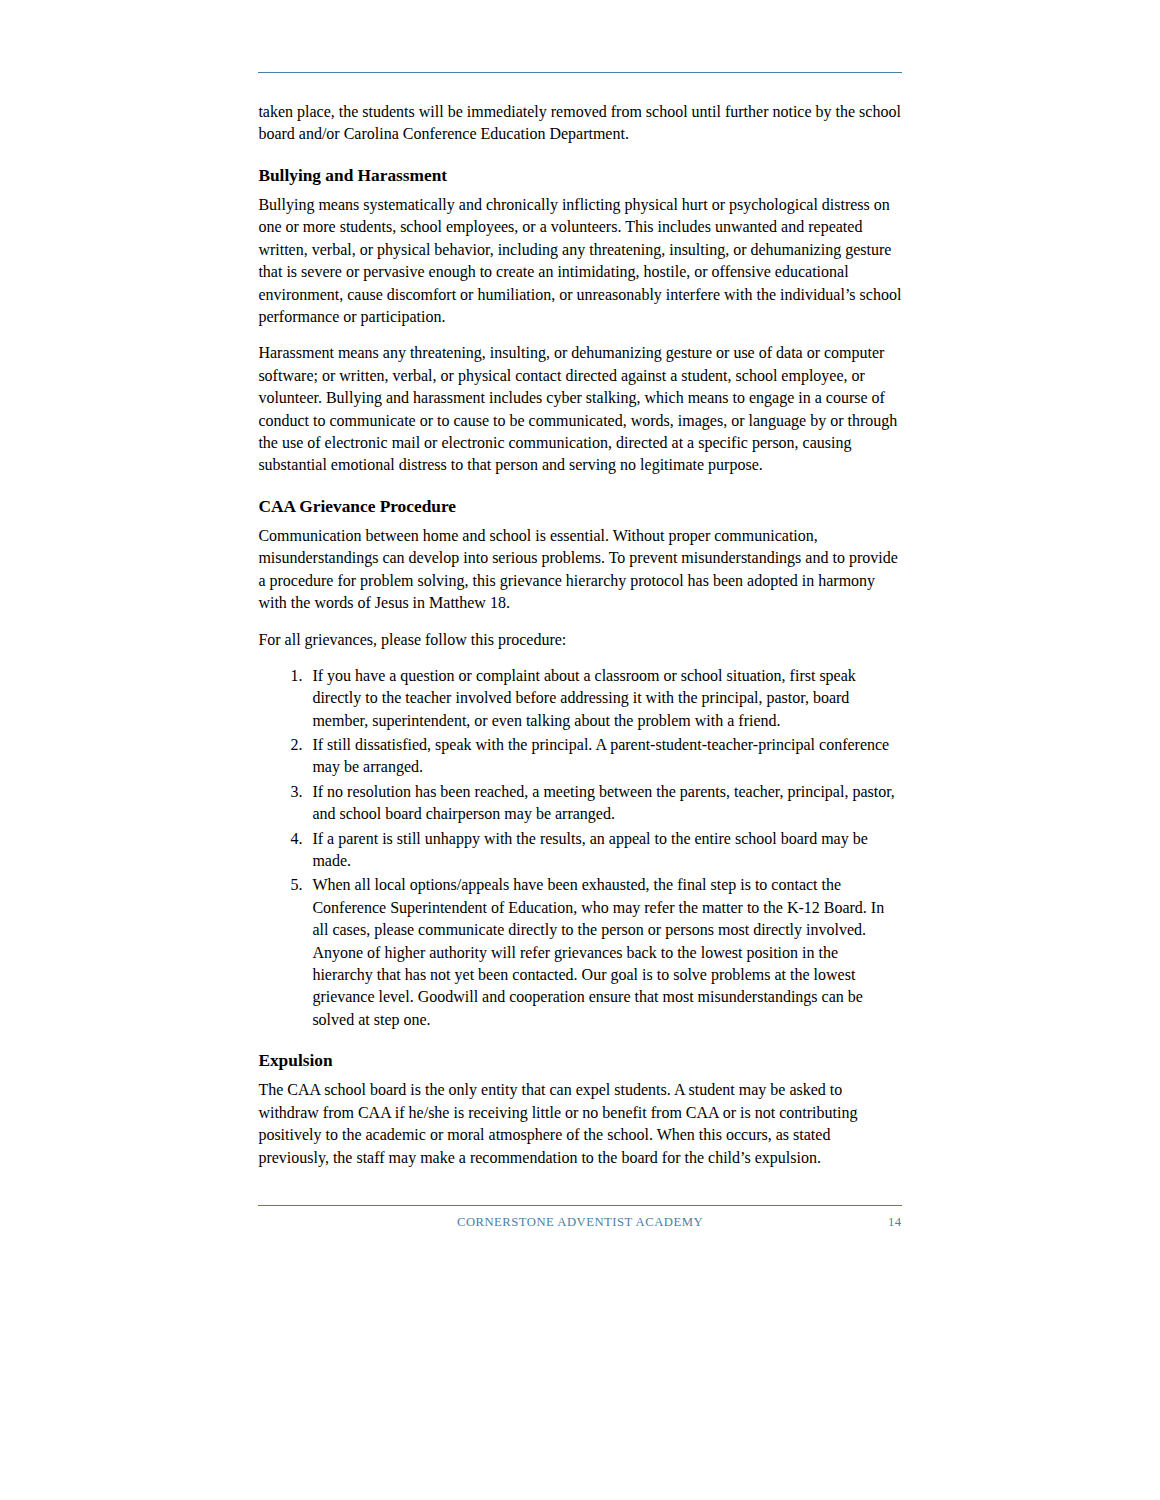taken place, the students will be immediately removed from school until further notice by the school board and/or Carolina Conference Education Department.
Bullying and Harassment
Bullying means systematically and chronically inflicting physical hurt or psychological distress on one or more students, school employees, or a volunteers. This includes unwanted and repeated written, verbal, or physical behavior, including any threatening, insulting, or dehumanizing gesture that is severe or pervasive enough to create an intimidating, hostile, or offensive educational environment, cause discomfort or humiliation, or unreasonably interfere with the individual’s school performance or participation.
Harassment means any threatening, insulting, or dehumanizing gesture or use of data or computer software; or written, verbal, or physical contact directed against a student, school employee, or volunteer. Bullying and harassment includes cyber stalking, which means to engage in a course of conduct to communicate or to cause to be communicated, words, images, or language by or through the use of electronic mail or electronic communication, directed at a specific person, causing substantial emotional distress to that person and serving no legitimate purpose.
CAA Grievance Procedure
Communication between home and school is essential. Without proper communication, misunderstandings can develop into serious problems. To prevent misunderstandings and to provide a procedure for problem solving, this grievance hierarchy protocol has been adopted in harmony with the words of Jesus in Matthew 18.
For all grievances, please follow this procedure:
If you have a question or complaint about a classroom or school situation, first speak directly to the teacher involved before addressing it with the principal, pastor, board member, superintendent, or even talking about the problem with a friend.
If still dissatisfied, speak with the principal. A parent-student-teacher-principal conference may be arranged.
If no resolution has been reached, a meeting between the parents, teacher, principal, pastor, and school board chairperson may be arranged.
If a parent is still unhappy with the results, an appeal to the entire school board may be made.
When all local options/appeals have been exhausted, the final step is to contact the Conference Superintendent of Education, who may refer the matter to the K-12 Board. In all cases, please communicate directly to the person or persons most directly involved. Anyone of higher authority will refer grievances back to the lowest position in the hierarchy that has not yet been contacted. Our goal is to solve problems at the lowest grievance level. Goodwill and cooperation ensure that most misunderstandings can be solved at step one.
Expulsion
The CAA school board is the only entity that can expel students. A student may be asked to withdraw from CAA if he/she is receiving little or no benefit from CAA or is not contributing positively to the academic or moral atmosphere of the school. When this occurs, as stated previously, the staff may make a recommendation to the board for the child’s expulsion.
CORNERSTONE ADVENTIST ACADEMY
14